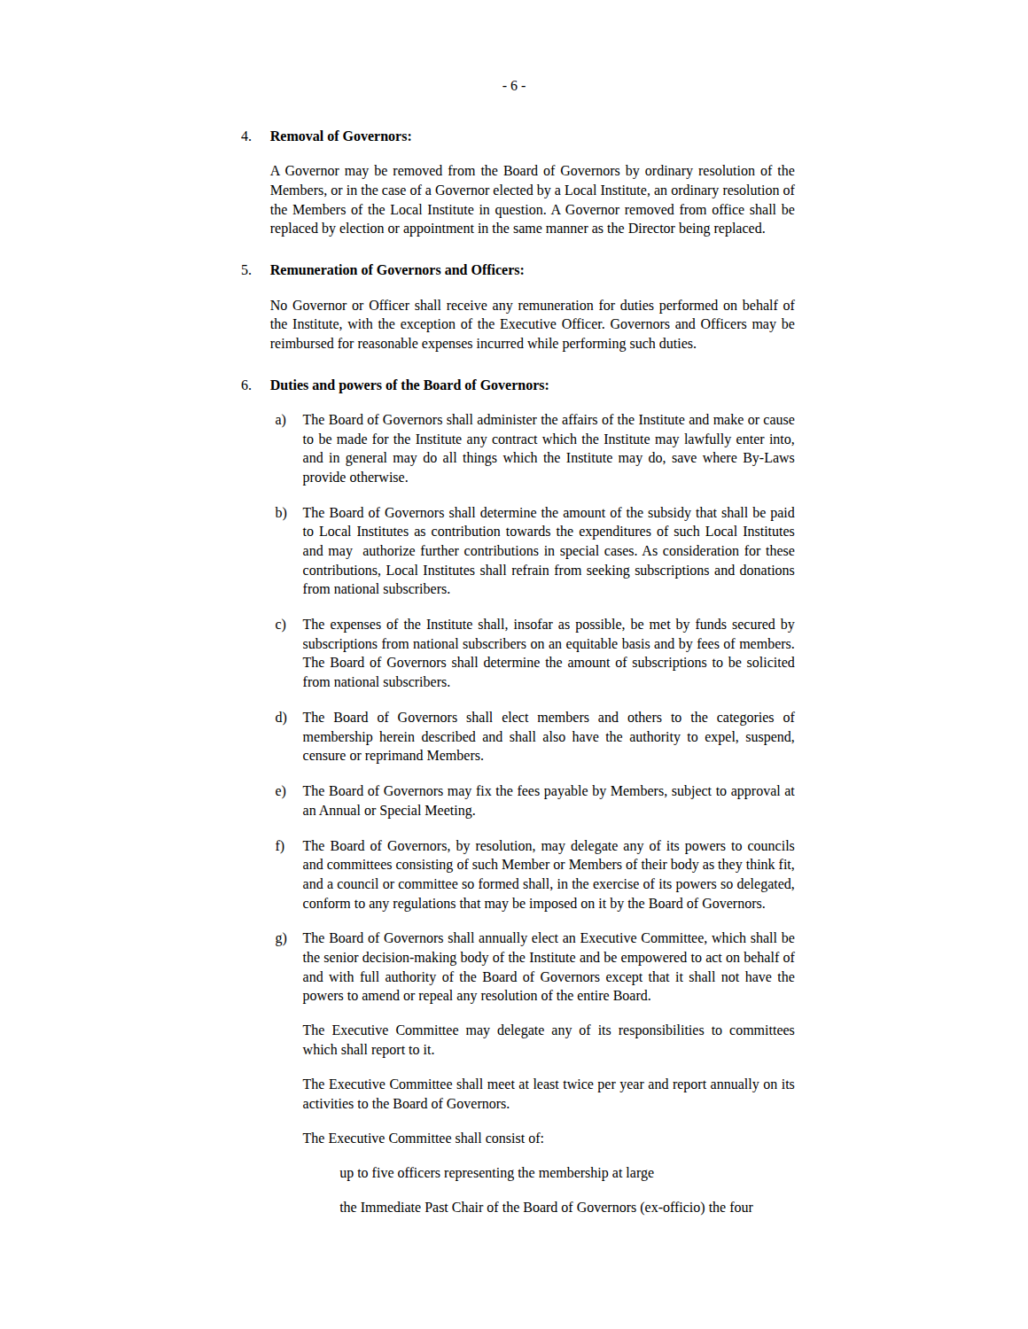- 6 -
4.
Removal of Governors:
A Governor may be removed from the Board of Governors by ordinary resolution of the Members, or in the case of a Governor elected by a Local Institute, an ordinary resolution of the Members of the Local Institute in question. A Governor removed from office shall be replaced by election or appointment in the same manner as the Director being replaced.
5.
Remuneration of Governors and Officers:
No Governor or Officer shall receive any remuneration for duties performed on behalf of the Institute, with the exception of the Executive Officer. Governors and Officers may be reimbursed for reasonable expenses incurred while performing such duties.
6.
Duties and powers of the Board of Governors:
a)
The Board of Governors shall administer the affairs of the Institute and make or cause to be made for the Institute any contract which the Institute may lawfully enter into, and in general may do all things which the Institute may do, save where By-Laws provide otherwise.
b)
The Board of Governors shall determine the amount of the subsidy that shall be paid to Local Institutes as contribution towards the expenditures of such Local Institutes and may authorize further contributions in special cases. As consideration for these contributions, Local Institutes shall refrain from seeking subscriptions and donations from national subscribers.
c)
The expenses of the Institute shall, insofar as possible, be met by funds secured by subscriptions from national subscribers on an equitable basis and by fees of members. The Board of Governors shall determine the amount of subscriptions to be solicited from national subscribers.
d)
The Board of Governors shall elect members and others to the categories of membership herein described and shall also have the authority to expel, suspend, censure or reprimand Members.
e)
The Board of Governors may fix the fees payable by Members, subject to approval at an Annual or Special Meeting.
f)
The Board of Governors, by resolution, may delegate any of its powers to councils and committees consisting of such Member or Members of their body as they think fit, and a council or committee so formed shall, in the exercise of its powers so delegated, conform to any regulations that may be imposed on it by the Board of Governors.
g)
The Board of Governors shall annually elect an Executive Committee, which shall be the senior decision-making body of the Institute and be empowered to act on behalf of and with full authority of the Board of Governors except that it shall not have the powers to amend or repeal any resolution of the entire Board.
The Executive Committee may delegate any of its responsibilities to committees which shall report to it.
The Executive Committee shall meet at least twice per year and report annually on its activities to the Board of Governors.
The Executive Committee shall consist of:
up to five officers representing the membership at large
the Immediate Past Chair of the Board of Governors (ex-officio) the four